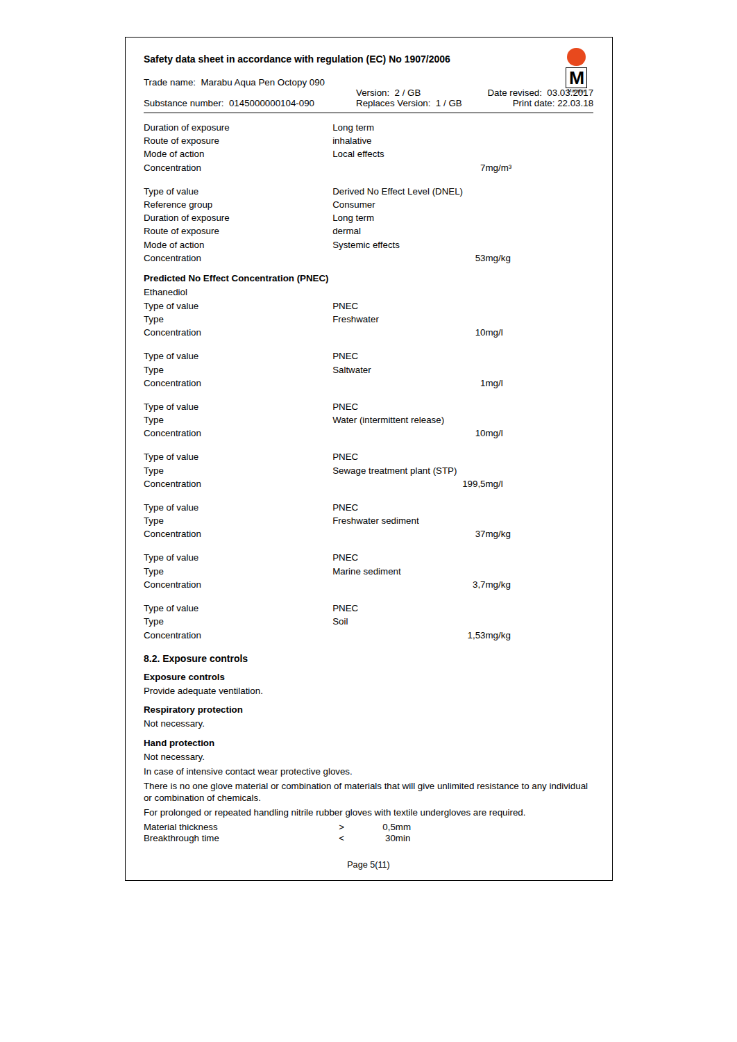M
Marabu
Safety data sheet in accordance with regulation (EC) No 1907/2006
| Trade name: Marabu Aqua Pen Octopy 090 | | |
| | Version: 2 / GB | Date revised: 03.03.2017 |
| Substance number: 0145000000104-090 | Replaces Version: 1 / GB | Print date: 22.03.18 |
| Duration of exposure | Long term | | |
| Route of exposure | inhalative | | |
| Mode of action | Local effects | | |
| Concentration | 7 | mg/m³ | |
| Type of value | Derived No Effect Level (DNEL) | |
| Reference group | Consumer | | |
| Duration of exposure | Long term | | |
| Route of exposure | dermal | | |
| Mode of action | Systemic effects | | |
| Concentration | 53 | mg/kg | |
Predicted No Effect Concentration (PNEC)
| Ethanediol | | | |
| Type of value | PNEC | | |
| Type | Freshwater | | |
| Concentration | 10 | mg/l | |
| Type of value | PNEC | | |
| Type | Saltwater | | |
| Concentration | 1 | mg/l | |
| Type of value | PNEC | | |
| Type | Water (intermittent release) | | |
| Concentration | 10 | mg/l | |
| Type of value | PNEC | | |
| Type | Sewage treatment plant (STP) | | |
| Concentration | 199,5 | mg/l | |
| Type of value | PNEC | | |
| Type | Freshwater sediment | | |
| Concentration | 37 | mg/kg | |
| Type of value | PNEC | | |
| Type | Marine sediment | | |
| Concentration | 3,7 | mg/kg | |
| Type of value | PNEC | | |
| Type | Soil | | |
| Concentration | 1,53 | mg/kg | |
8.2. Exposure controls
Exposure controls
Provide adequate ventilation.
Respiratory protection
Not necessary.
Hand protection
Not necessary.
In case of intensive contact wear protective gloves.
There is no one glove material or combination of materials that will give unlimited resistance to any individual or combination of chemicals.
For prolonged or repeated handling nitrile rubber gloves with textile undergloves are required.
| Material thickness | > | 0,5 | mm |
| Breakthrough time | < | 30 | min |
Page 5(11)